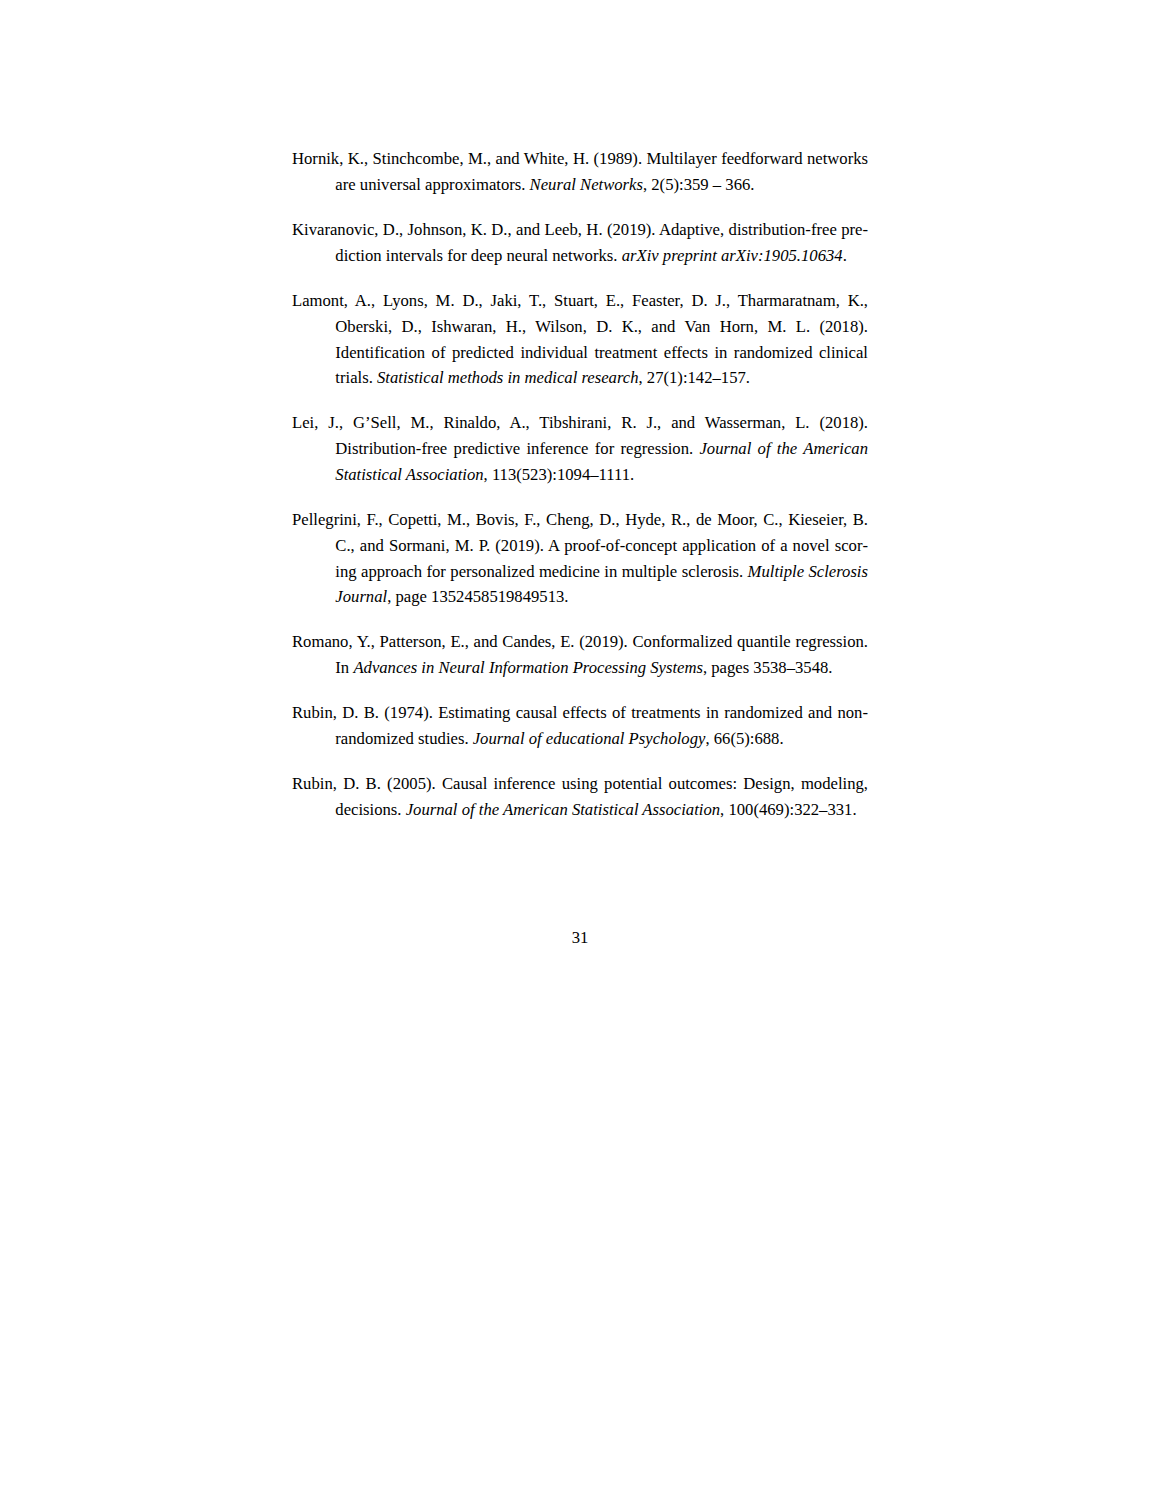Hornik, K., Stinchcombe, M., and White, H. (1989). Multilayer feedforward networks are universal approximators. Neural Networks, 2(5):359 – 366.
Kivaranovic, D., Johnson, K. D., and Leeb, H. (2019). Adaptive, distribution-free prediction intervals for deep neural networks. arXiv preprint arXiv:1905.10634.
Lamont, A., Lyons, M. D., Jaki, T., Stuart, E., Feaster, D. J., Tharmaratnam, K., Oberski, D., Ishwaran, H., Wilson, D. K., and Van Horn, M. L. (2018). Identification of predicted individual treatment effects in randomized clinical trials. Statistical methods in medical research, 27(1):142–157.
Lei, J., G’Sell, M., Rinaldo, A., Tibshirani, R. J., and Wasserman, L. (2018). Distribution-free predictive inference for regression. Journal of the American Statistical Association, 113(523):1094–1111.
Pellegrini, F., Copetti, M., Bovis, F., Cheng, D., Hyde, R., de Moor, C., Kieseier, B. C., and Sormani, M. P. (2019). A proof-of-concept application of a novel scoring approach for personalized medicine in multiple sclerosis. Multiple Sclerosis Journal, page 1352458519849513.
Romano, Y., Patterson, E., and Candes, E. (2019). Conformalized quantile regression. In Advances in Neural Information Processing Systems, pages 3538–3548.
Rubin, D. B. (1974). Estimating causal effects of treatments in randomized and nonrandomized studies. Journal of educational Psychology, 66(5):688.
Rubin, D. B. (2005). Causal inference using potential outcomes: Design, modeling, decisions. Journal of the American Statistical Association, 100(469):322–331.
31